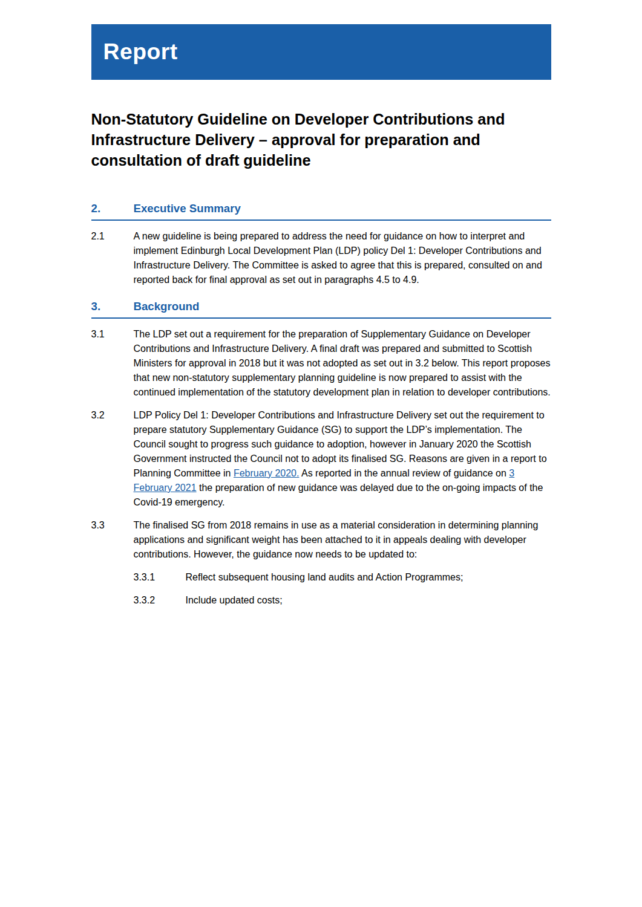Report
Non-Statutory Guideline on Developer Contributions and Infrastructure Delivery – approval for preparation and consultation of draft guideline
2.
Executive Summary
2.1 A new guideline is being prepared to address the need for guidance on how to interpret and implement Edinburgh Local Development Plan (LDP) policy Del 1: Developer Contributions and Infrastructure Delivery. The Committee is asked to agree that this is prepared, consulted on and reported back for final approval as set out in paragraphs 4.5 to 4.9.
3.
Background
3.1 The LDP set out a requirement for the preparation of Supplementary Guidance on Developer Contributions and Infrastructure Delivery. A final draft was prepared and submitted to Scottish Ministers for approval in 2018 but it was not adopted as set out in 3.2 below. This report proposes that new non-statutory supplementary planning guideline is now prepared to assist with the continued implementation of the statutory development plan in relation to developer contributions.
3.2 LDP Policy Del 1: Developer Contributions and Infrastructure Delivery set out the requirement to prepare statutory Supplementary Guidance (SG) to support the LDP’s implementation. The Council sought to progress such guidance to adoption, however in January 2020 the Scottish Government instructed the Council not to adopt its finalised SG. Reasons are given in a report to Planning Committee in February 2020. As reported in the annual review of guidance on 3 February 2021 the preparation of new guidance was delayed due to the on-going impacts of the Covid-19 emergency.
3.3 The finalised SG from 2018 remains in use as a material consideration in determining planning applications and significant weight has been attached to it in appeals dealing with developer contributions. However, the guidance now needs to be updated to:
3.3.1 Reflect subsequent housing land audits and Action Programmes;
3.3.2 Include updated costs;